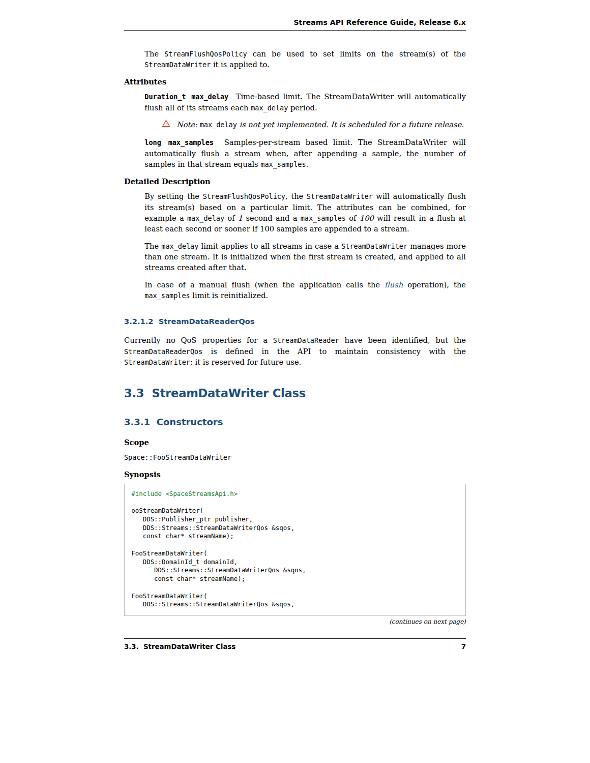Streams API Reference Guide, Release 6.x
The StreamFlushQosPolicy can be used to set limits on the stream(s) of the StreamDataWriter it is applied to.
Attributes
Duration_t max_delay Time-based limit. The StreamDataWriter will automatically flush all of its streams each max_delay period.
Note: max_delay is not yet implemented. It is scheduled for a future release.
long max_samples Samples-per-stream based limit. The StreamDataWriter will automatically flush a stream when, after appending a sample, the number of samples in that stream equals max_samples.
Detailed Description
By setting the StreamFlushQosPolicy, the StreamDataWriter will automatically flush its stream(s) based on a particular limit. The attributes can be combined, for example a max_delay of 1 second and a max_samples of 100 will result in a flush at least each second or sooner if 100 samples are appended to a stream.
The max_delay limit applies to all streams in case a StreamDataWriter manages more than one stream. It is initialized when the first stream is created, and applied to all streams created after that.
In case of a manual flush (when the application calls the flush operation), the max_samples limit is reinitialized.
3.2.1.2 StreamDataReaderQos
Currently no QoS properties for a StreamDataReader have been identified, but the StreamDataReaderQos is defined in the API to maintain consistency with the StreamDataWriter; it is reserved for future use.
3.3 StreamDataWriter Class
3.3.1 Constructors
Scope
Space::FooStreamDataWriter
Synopsis
#include <SpaceStreamsApi.h> ooStreamDataWriter( DDS::Publisher_ptr publisher, DDS::Streams::StreamDataWriterQos &sqos, const char* streamName); FooStreamDataWriter( DDS::DomainId_t domainId, DDS::Streams::StreamDataWriterQos &sqos, const char* streamName); FooStreamDataWriter( DDS::Streams::StreamDataWriterQos &sqos,
(continues on next page)
3.3. StreamDataWriter Class 7